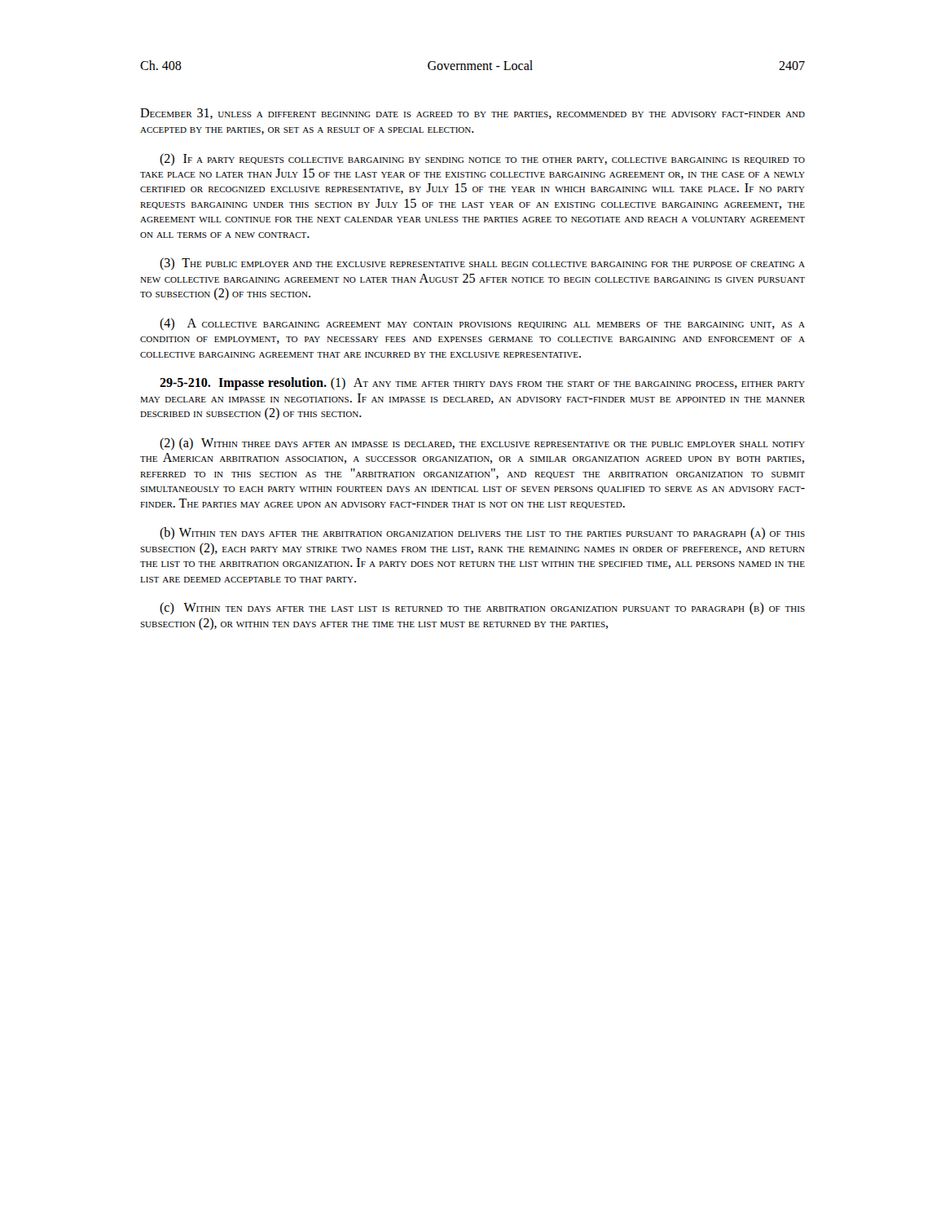Ch. 408 Government - Local 2407
December 31, unless a different beginning date is agreed to by the parties, recommended by the advisory fact-finder and accepted by the parties, or set as a result of a special election.
(2) If a party requests collective bargaining by sending notice to the other party, collective bargaining is required to take place no later than July 15 of the last year of the existing collective bargaining agreement or, in the case of a newly certified or recognized exclusive representative, by July 15 of the year in which bargaining will take place. If no party requests bargaining under this section by July 15 of the last year of an existing collective bargaining agreement, the agreement will continue for the next calendar year unless the parties agree to negotiate and reach a voluntary agreement on all terms of a new contract.
(3) The public employer and the exclusive representative shall begin collective bargaining for the purpose of creating a new collective bargaining agreement no later than August 25 after notice to begin collective bargaining is given pursuant to subsection (2) of this section.
(4) A collective bargaining agreement may contain provisions requiring all members of the bargaining unit, as a condition of employment, to pay necessary fees and expenses germane to collective bargaining and enforcement of a collective bargaining agreement that are incurred by the exclusive representative.
29-5-210. Impasse resolution. (1) At any time after thirty days from the start of the bargaining process, either party may declare an impasse in negotiations. If an impasse is declared, an advisory fact-finder must be appointed in the manner described in subsection (2) of this section.
(2) (a) Within three days after an impasse is declared, the exclusive representative or the public employer shall notify the American arbitration association, a successor organization, or a similar organization agreed upon by both parties, referred to in this section as the "arbitration organization", and request the arbitration organization to submit simultaneously to each party within fourteen days an identical list of seven persons qualified to serve as an advisory fact-finder. The parties may agree upon an advisory fact-finder that is not on the list requested.
(b) Within ten days after the arbitration organization delivers the list to the parties pursuant to paragraph (a) of this subsection (2), each party may strike two names from the list, rank the remaining names in order of preference, and return the list to the arbitration organization. If a party does not return the list within the specified time, all persons named in the list are deemed acceptable to that party.
(c) Within ten days after the last list is returned to the arbitration organization pursuant to paragraph (b) of this subsection (2), or within ten days after the time the list must be returned by the parties,